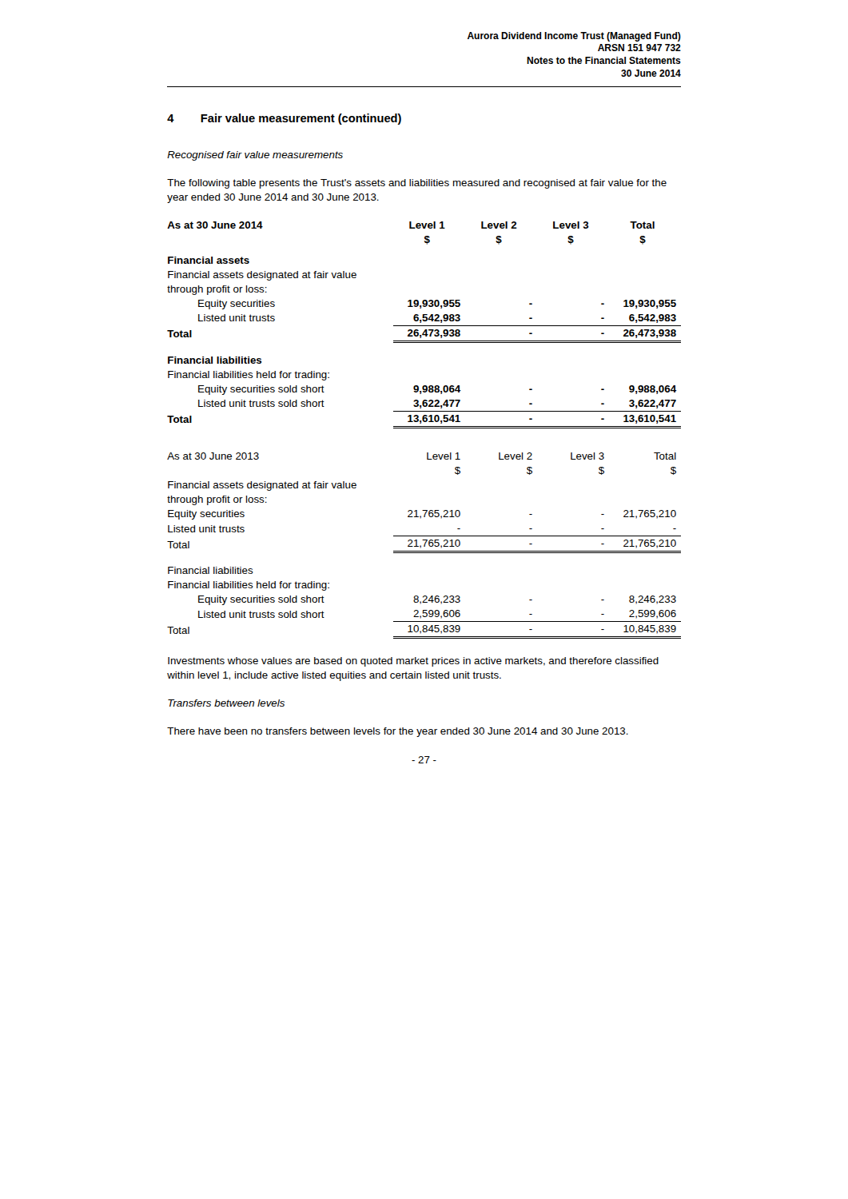Aurora Dividend Income Trust (Managed Fund)
ARSN 151 947 732
Notes to the Financial Statements
30 June 2014
4 Fair value measurement (continued)
Recognised fair value measurements
The following table presents the Trust's assets and liabilities measured and recognised at fair value for the year ended 30 June 2014 and 30 June 2013.
| As at 30 June 2014 | Level 1 | Level 2 | Level 3 | Total |
| --- | --- | --- | --- | --- |
| | $ | $ | $ | $ |
| Financial assets | | | | |
| Financial assets designated at fair value through profit or loss: | | | | |
| Equity securities | 19,930,955 | - | - | 19,930,955 |
| Listed unit trusts | 6,542,983 | - | - | 6,542,983 |
| Total | 26,473,938 | - | - | 26,473,938 |
| Financial liabilities | | | | |
| Financial liabilities held for trading: | | | | |
| Equity securities sold short | 9,988,064 | - | - | 9,988,064 |
| Listed unit trusts sold short | 3,622,477 | - | - | 3,622,477 |
| Total | 13,610,541 | - | - | 13,610,541 |
| As at 30 June 2013 | Level 1 | Level 2 | Level 3 | Total |
| | $ | $ | $ | $ |
| Financial assets designated at fair value through profit or loss: | | | | |
| Equity securities | 21,765,210 | - | - | 21,765,210 |
| Listed unit trusts | - | - | - | - |
| Total | 21,765,210 | - | - | 21,765,210 |
| Financial liabilities | | | | |
| Financial liabilities held for trading: | | | | |
| Equity securities sold short | 8,246,233 | - | - | 8,246,233 |
| Listed unit trusts sold short | 2,599,606 | - | - | 2,599,606 |
| Total | 10,845,839 | - | - | 10,845,839 |
Investments whose values are based on quoted market prices in active markets, and therefore classified within level 1, include active listed equities and certain listed unit trusts.
Transfers between levels
There have been no transfers between levels for the year ended 30 June 2014 and 30 June 2013.
- 27 -